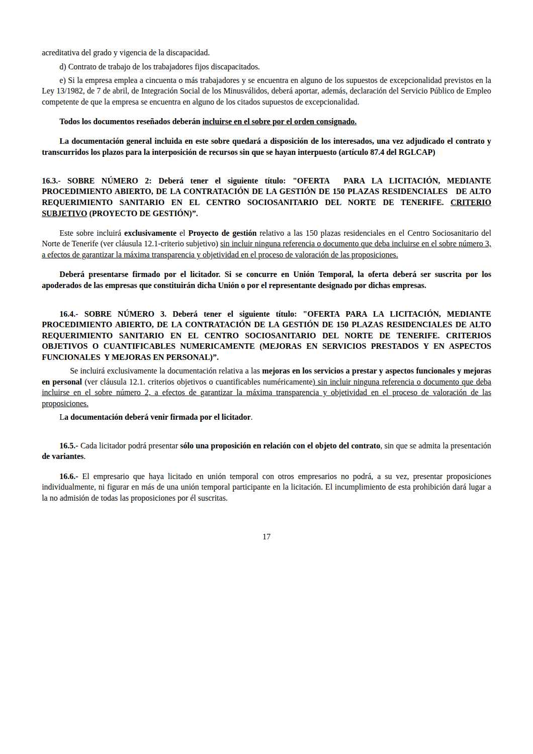acreditativa del grado y vigencia de la discapacidad.
d) Contrato de trabajo de los trabajadores fijos discapacitados.
e) Si la empresa emplea a cincuenta o más trabajadores y se encuentra en alguno de los supuestos de excepcionalidad previstos en la Ley 13/1982, de 7 de abril, de Integración Social de los Minusválidos, deberá aportar, además, declaración del Servicio Público de Empleo competente de que la empresa se encuentra en alguno de los citados supuestos de excepcionalidad.
Todos los documentos reseñados deberán incluirse en el sobre por el orden consignado.
La documentación general incluida en este sobre quedará a disposición de los interesados, una vez adjudicado el contrato y transcurridos los plazos para la interposición de recursos sin que se hayan interpuesto (artículo 87.4 del RGLCAP)
16.3.- SOBRE NÚMERO 2: Deberá tener el siguiente título: "OFERTA PARA LA LICITACIÓN, MEDIANTE PROCEDIMIENTO ABIERTO, DE LA CONTRATACIÓN DE LA GESTIÓN DE 150 PLAZAS RESIDENCIALES DE ALTO REQUERIMIENTO SANITARIO EN EL CENTRO SOCIOSANITARIO DEL NORTE DE TENERIFE. CRITERIO SUBJETIVO (PROYECTO DE GESTIÓN)”.
Este sobre incluirá exclusivamente el Proyecto de gestión relativo a las 150 plazas residenciales en el Centro Sociosanitario del Norte de Tenerife (ver cláusula 12.1-criterio subjetivo) sin incluir ninguna referencia o documento que deba incluirse en el sobre número 3, a efectos de garantizar la máxima transparencia y objetividad en el proceso de valoración de las proposiciones.
Deberá presentarse firmado por el licitador. Si se concurre en Unión Temporal, la oferta deberá ser suscrita por los apoderados de las empresas que constituirán dicha Unión o por el representante designado por dichas empresas.
16.4.- SOBRE NÚMERO 3. Deberá tener el siguiente título: "OFERTA PARA LA LICITACIÓN, MEDIANTE PROCEDIMIENTO ABIERTO, DE LA CONTRATACIÓN DE LA GESTIÓN DE 150 PLAZAS RESIDENCIALES DE ALTO REQUERIMIENTO SANITARIO EN EL CENTRO SOCIOSANITARIO DEL NORTE DE TENERIFE. CRITERIOS OBJETIVOS O CUANTIFICABLES NUMERICAMENTE (MEJORAS EN SERVICIOS PRESTADOS Y EN ASPECTOS FUNCIONALES Y MEJORAS EN PERSONAL)”.
Se incluirá exclusivamente la documentación relativa a las mejoras en los servicios a prestar y aspectos funcionales y mejoras en personal (ver cláusula 12.1. criterios objetivos o cuantificables numéricamente) sin incluir ninguna referencia o documento que deba incluirse en el sobre número 2, a efectos de garantizar la máxima transparencia y objetividad en el proceso de valoración de las proposiciones.
La documentación deberá venir firmada por el licitador.
16.5.- Cada licitador podrá presentar sólo una proposición en relación con el objeto del contrato, sin que se admita la presentación de variantes.
16.6.- El empresario que haya licitado en unión temporal con otros empresarios no podrá, a su vez, presentar proposiciones individualmente, ni figurar en más de una unión temporal participante en la licitación. El incumplimiento de esta prohibición dará lugar a la no admisión de todas las proposiciones por él suscritas.
17